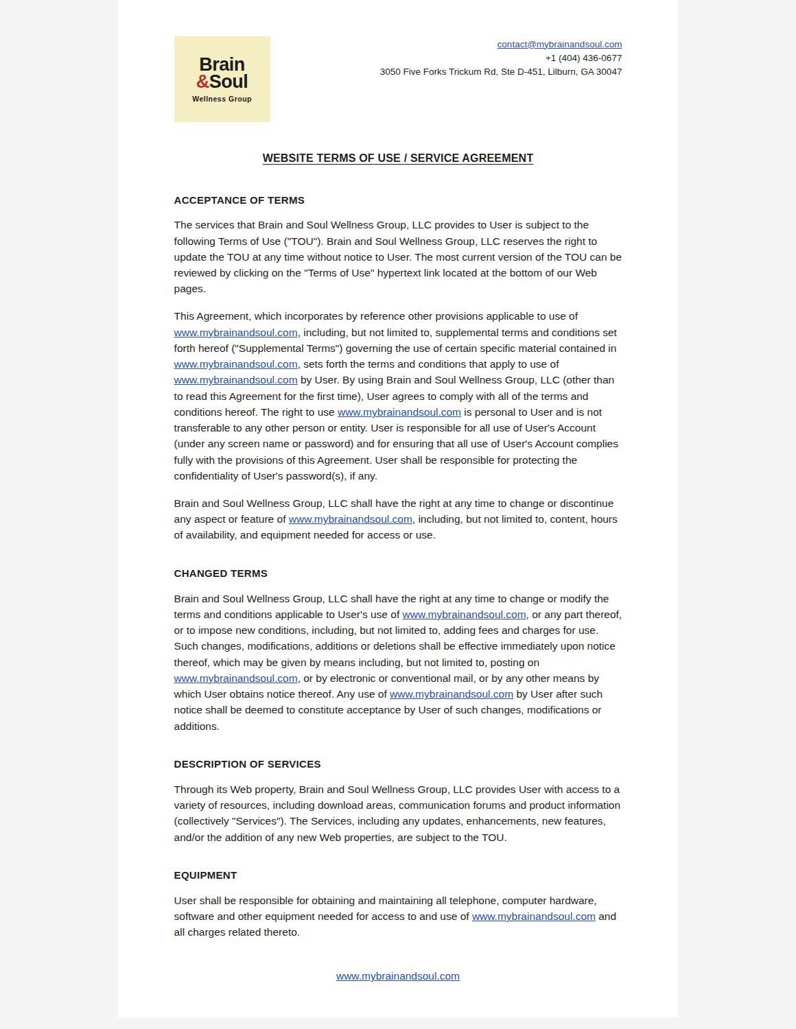Brain &Soul Wellness Group
contact@mybrainandsoul.com
+1 (404) 436-0677
3050 Five Forks Trickum Rd, Ste D-451, Lilburn, GA 30047
WEBSITE TERMS OF USE / SERVICE AGREEMENT
ACCEPTANCE OF TERMS
The services that Brain and Soul Wellness Group, LLC provides to User is subject to the following Terms of Use ("TOU"). Brain and Soul Wellness Group, LLC reserves the right to update the TOU at any time without notice to User. The most current version of the TOU can be reviewed by clicking on the "Terms of Use" hypertext link located at the bottom of our Web pages.
This Agreement, which incorporates by reference other provisions applicable to use of www.mybrainandsoul.com, including, but not limited to, supplemental terms and conditions set forth hereof ("Supplemental Terms") governing the use of certain specific material contained in www.mybrainandsoul.com, sets forth the terms and conditions that apply to use of www.mybrainandsoul.com by User. By using Brain and Soul Wellness Group, LLC (other than to read this Agreement for the first time), User agrees to comply with all of the terms and conditions hereof. The right to use www.mybrainandsoul.com is personal to User and is not transferable to any other person or entity. User is responsible for all use of User's Account (under any screen name or password) and for ensuring that all use of User's Account complies fully with the provisions of this Agreement. User shall be responsible for protecting the confidentiality of User's password(s), if any.
Brain and Soul Wellness Group, LLC shall have the right at any time to change or discontinue any aspect or feature of www.mybrainandsoul.com, including, but not limited to, content, hours of availability, and equipment needed for access or use.
CHANGED TERMS
Brain and Soul Wellness Group, LLC shall have the right at any time to change or modify the terms and conditions applicable to User's use of www.mybrainandsoul.com, or any part thereof, or to impose new conditions, including, but not limited to, adding fees and charges for use. Such changes, modifications, additions or deletions shall be effective immediately upon notice thereof, which may be given by means including, but not limited to, posting on www.mybrainandsoul.com, or by electronic or conventional mail, or by any other means by which User obtains notice thereof. Any use of www.mybrainandsoul.com by User after such notice shall be deemed to constitute acceptance by User of such changes, modifications or additions.
DESCRIPTION OF SERVICES
Through its Web property, Brain and Soul Wellness Group, LLC provides User with access to a variety of resources, including download areas, communication forums and product information (collectively "Services"). The Services, including any updates, enhancements, new features, and/or the addition of any new Web properties, are subject to the TOU.
EQUIPMENT
User shall be responsible for obtaining and maintaining all telephone, computer hardware, software and other equipment needed for access to and use of www.mybrainandsoul.com and all charges related thereto.
www.mybrainandsoul.com